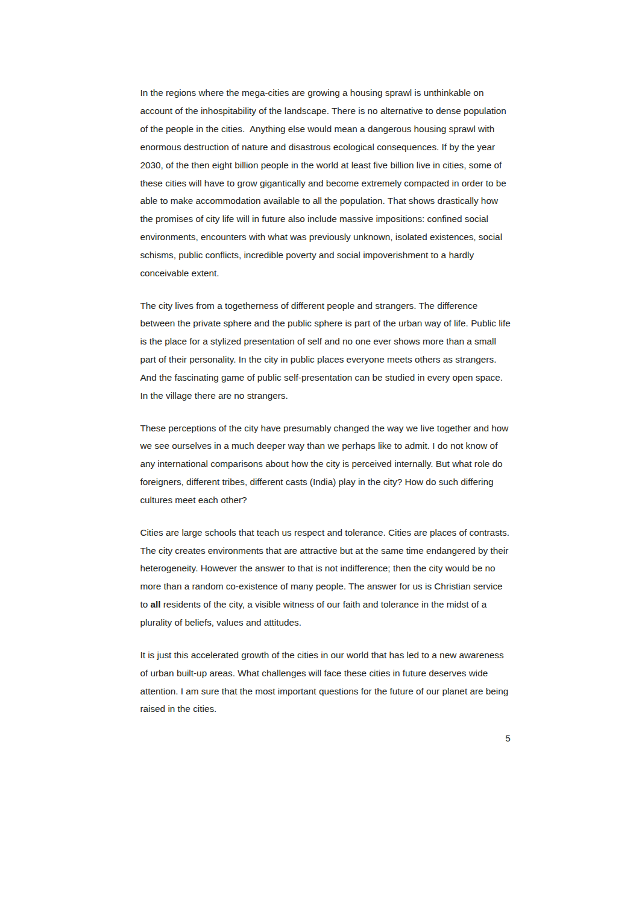In the regions where the mega-cities are growing a housing sprawl is unthinkable on account of the inhospitability of the landscape. There is no alternative to dense population of the people in the cities. Anything else would mean a dangerous housing sprawl with enormous destruction of nature and disastrous ecological consequences. If by the year 2030, of the then eight billion people in the world at least five billion live in cities, some of these cities will have to grow gigantically and become extremely compacted in order to be able to make accommodation available to all the population. That shows drastically how the promises of city life will in future also include massive impositions: confined social environments, encounters with what was previously unknown, isolated existences, social schisms, public conflicts, incredible poverty and social impoverishment to a hardly conceivable extent.
The city lives from a togetherness of different people and strangers. The difference between the private sphere and the public sphere is part of the urban way of life. Public life is the place for a stylized presentation of self and no one ever shows more than a small part of their personality. In the city in public places everyone meets others as strangers. And the fascinating game of public self-presentation can be studied in every open space. In the village there are no strangers.
These perceptions of the city have presumably changed the way we live together and how we see ourselves in a much deeper way than we perhaps like to admit. I do not know of any international comparisons about how the city is perceived internally. But what role do foreigners, different tribes, different casts (India) play in the city? How do such differing cultures meet each other?
Cities are large schools that teach us respect and tolerance. Cities are places of contrasts. The city creates environments that are attractive but at the same time endangered by their heterogeneity. However the answer to that is not indifference; then the city would be no more than a random co-existence of many people. The answer for us is Christian service to all residents of the city, a visible witness of our faith and tolerance in the midst of a plurality of beliefs, values and attitudes.
It is just this accelerated growth of the cities in our world that has led to a new awareness of urban built-up areas. What challenges will face these cities in future deserves wide attention. I am sure that the most important questions for the future of our planet are being raised in the cities.
5